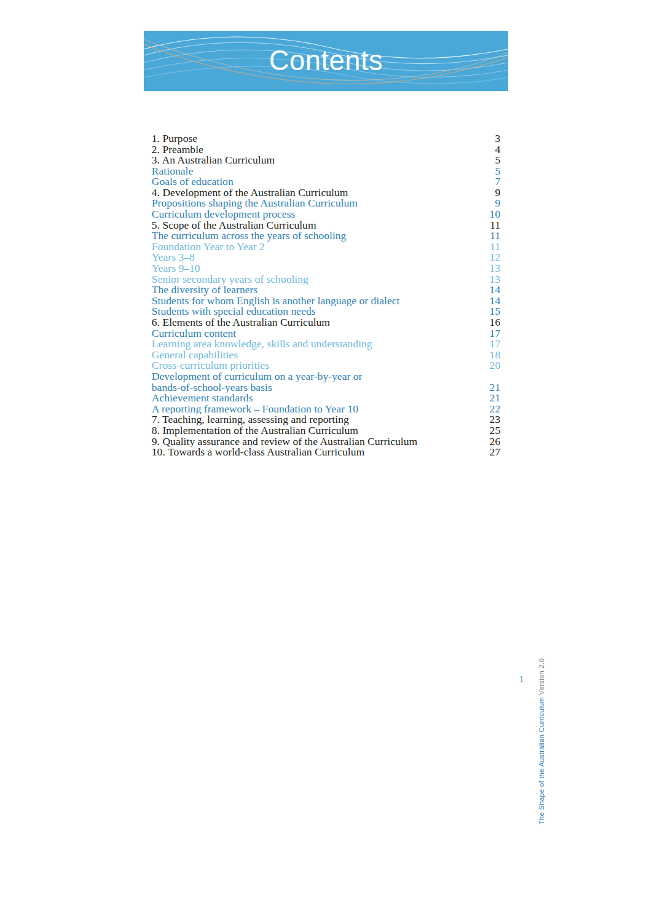Contents
1. Purpose 3
2. Preamble 4
3. An Australian Curriculum 5
Rationale 5
Goals of education 7
4. Development of the Australian Curriculum 9
Propositions shaping the Australian Curriculum 9
Curriculum development process 10
5. Scope of the Australian Curriculum 11
The curriculum across the years of schooling 11
Foundation Year to Year 2 11
Years 3–8 12
Years 9–10 13
Senior secondary years of schooling 13
The diversity of learners 14
Students for whom English is another language or dialect 14
Students with special education needs 15
6. Elements of the Australian Curriculum 16
Curriculum content 17
Learning area knowledge, skills and understanding 17
General capabilities 18
Cross-curriculum priorities 20
Development of curriculum on a year-by-year or
bands-of-school-years basis 21
Achievement standards 21
A reporting framework – Foundation to Year 10 22
7. Teaching, learning, assessing and reporting 23
8. Implementation of the Australian Curriculum 25
9. Quality assurance and review of the Australian Curriculum 26
10. Towards a world-class Australian Curriculum 27
The Shape of the Australian Curriculum Version 2.0
1